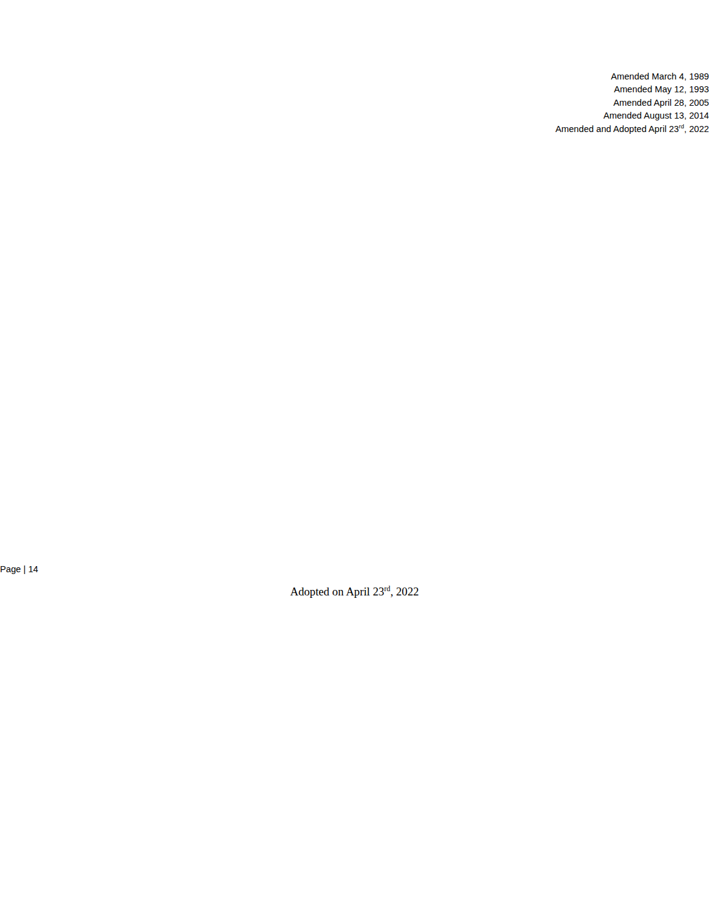Amended March 4, 1989
Amended May 12, 1993
Amended April 28, 2005
Amended August 13, 2014
Amended and Adopted April 23rd, 2022
Page | 14
Adopted on April 23rd, 2022